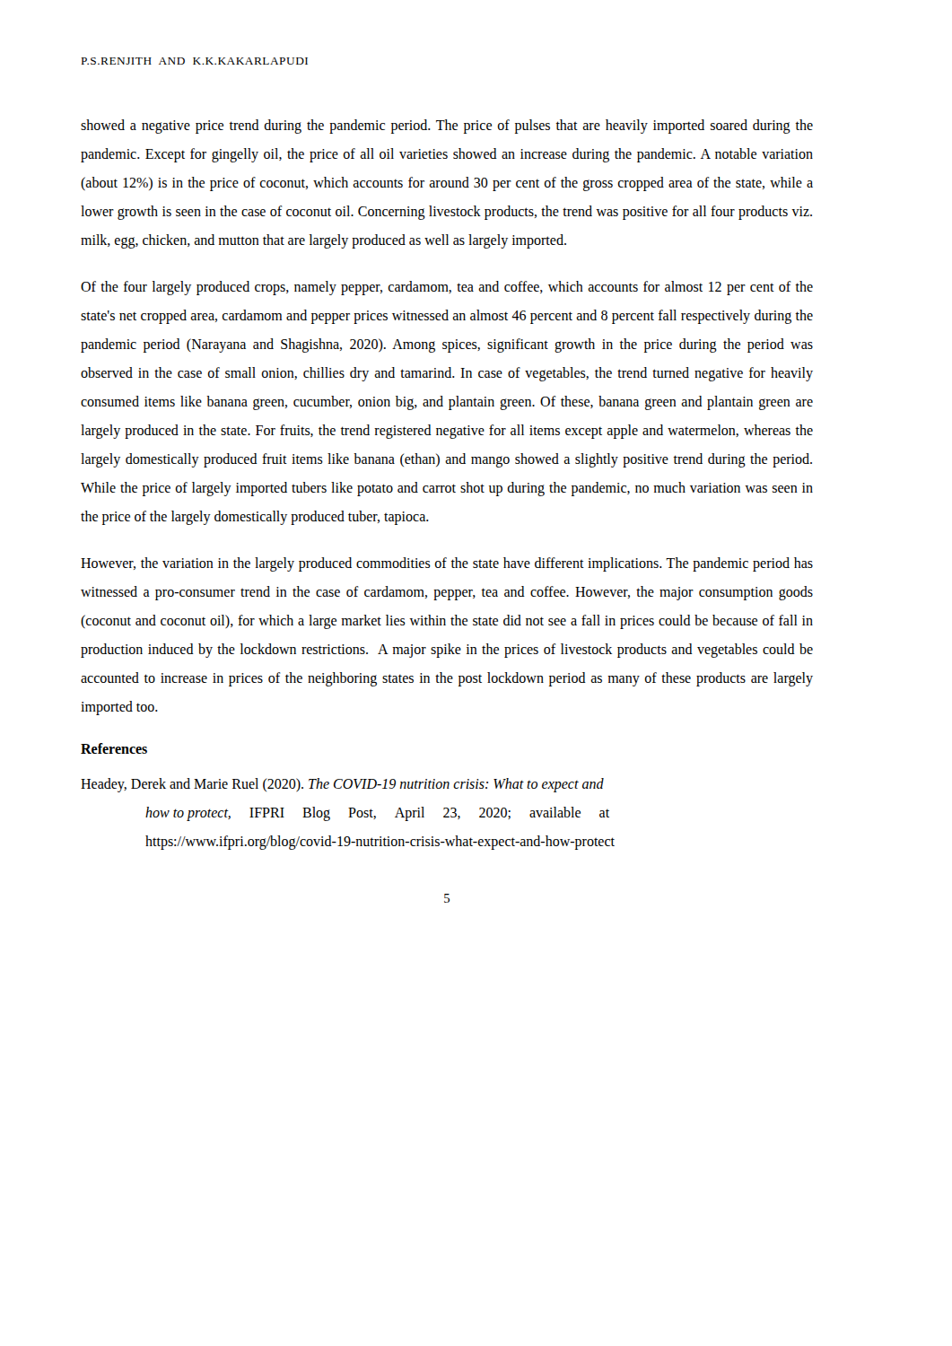P.S.RENJITH AND K.K.KAKARLAPUDI
showed a negative price trend during the pandemic period. The price of pulses that are heavily imported soared during the pandemic. Except for gingelly oil, the price of all oil varieties showed an increase during the pandemic. A notable variation (about 12%) is in the price of coconut, which accounts for around 30 per cent of the gross cropped area of the state, while a lower growth is seen in the case of coconut oil. Concerning livestock products, the trend was positive for all four products viz. milk, egg, chicken, and mutton that are largely produced as well as largely imported.
Of the four largely produced crops, namely pepper, cardamom, tea and coffee, which accounts for almost 12 per cent of the state's net cropped area, cardamom and pepper prices witnessed an almost 46 percent and 8 percent fall respectively during the pandemic period (Narayana and Shagishna, 2020). Among spices, significant growth in the price during the period was observed in the case of small onion, chillies dry and tamarind. In case of vegetables, the trend turned negative for heavily consumed items like banana green, cucumber, onion big, and plantain green. Of these, banana green and plantain green are largely produced in the state. For fruits, the trend registered negative for all items except apple and watermelon, whereas the largely domestically produced fruit items like banana (ethan) and mango showed a slightly positive trend during the period. While the price of largely imported tubers like potato and carrot shot up during the pandemic, no much variation was seen in the price of the largely domestically produced tuber, tapioca.
However, the variation in the largely produced commodities of the state have different implications. The pandemic period has witnessed a pro-consumer trend in the case of cardamom, pepper, tea and coffee. However, the major consumption goods (coconut and coconut oil), for which a large market lies within the state did not see a fall in prices could be because of fall in production induced by the lockdown restrictions. A major spike in the prices of livestock products and vegetables could be accounted to increase in prices of the neighboring states in the post lockdown period as many of these products are largely imported too.
References
Headey, Derek and Marie Ruel (2020). The COVID-19 nutrition crisis: What to expect and how to protect, IFPRI Blog Post, April 23, 2020; available at https://www.ifpri.org/blog/covid-19-nutrition-crisis-what-expect-and-how-protect
5